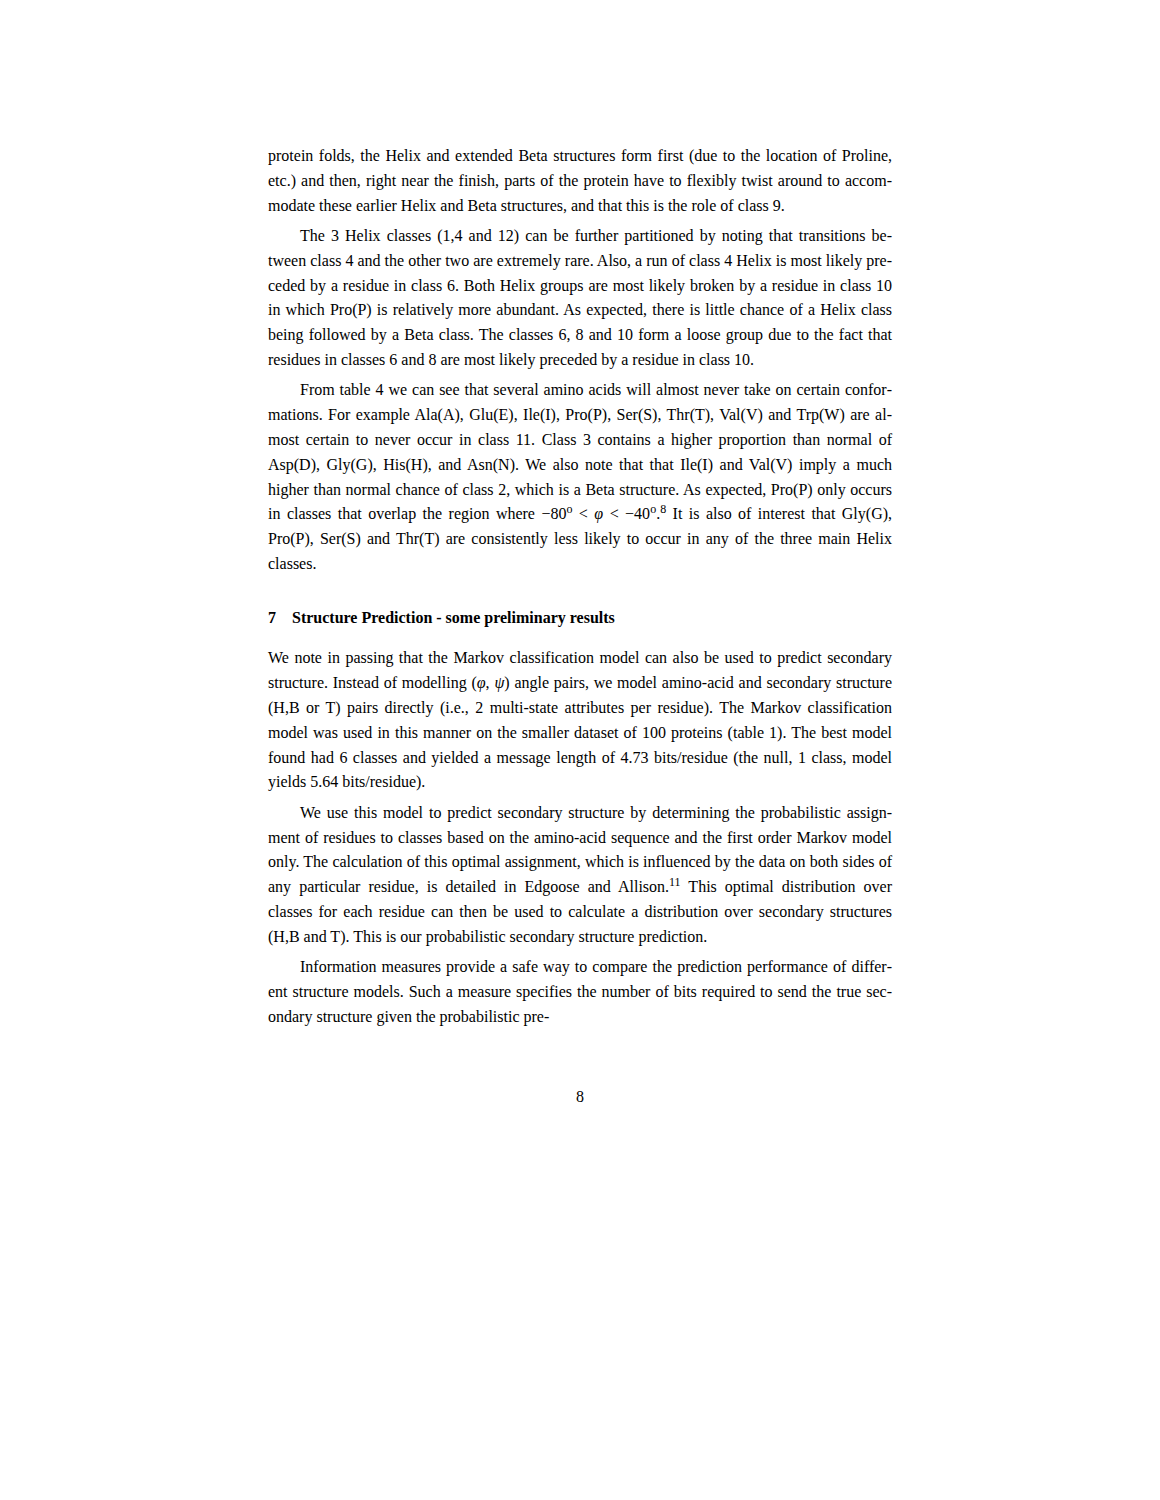protein folds, the Helix and extended Beta structures form first (due to the location of Proline, etc.) and then, right near the finish, parts of the protein have to flexibly twist around to accommodate these earlier Helix and Beta structures, and that this is the role of class 9.
The 3 Helix classes (1,4 and 12) can be further partitioned by noting that transitions between class 4 and the other two are extremely rare. Also, a run of class 4 Helix is most likely preceded by a residue in class 6. Both Helix groups are most likely broken by a residue in class 10 in which Pro(P) is relatively more abundant. As expected, there is little chance of a Helix class being followed by a Beta class. The classes 6, 8 and 10 form a loose group due to the fact that residues in classes 6 and 8 are most likely preceded by a residue in class 10.
From table 4 we can see that several amino acids will almost never take on certain conformations. For example Ala(A), Glu(E), Ile(I), Pro(P), Ser(S), Thr(T), Val(V) and Trp(W) are almost certain to never occur in class 11. Class 3 contains a higher proportion than normal of Asp(D), Gly(G), His(H), and Asn(N). We also note that that Ile(I) and Val(V) imply a much higher than normal chance of class 2, which is a Beta structure. As expected, Pro(P) only occurs in classes that overlap the region where −80o < φ < −40o.8 It is also of interest that Gly(G), Pro(P), Ser(S) and Thr(T) are consistently less likely to occur in any of the three main Helix classes.
7 Structure Prediction - some preliminary results
We note in passing that the Markov classification model can also be used to predict secondary structure. Instead of modelling (φ, ψ) angle pairs, we model amino-acid and secondary structure (H,B or T) pairs directly (i.e., 2 multi-state attributes per residue). The Markov classification model was used in this manner on the smaller dataset of 100 proteins (table 1). The best model found had 6 classes and yielded a message length of 4.73 bits/residue (the null, 1 class, model yields 5.64 bits/residue).
We use this model to predict secondary structure by determining the probabilistic assignment of residues to classes based on the amino-acid sequence and the first order Markov model only. The calculation of this optimal assignment, which is influenced by the data on both sides of any particular residue, is detailed in Edgoose and Allison.11 This optimal distribution over classes for each residue can then be used to calculate a distribution over secondary structures (H,B and T). This is our probabilistic secondary structure prediction.
Information measures provide a safe way to compare the prediction performance of different structure models. Such a measure specifies the number of bits required to send the true secondary structure given the probabilistic pre-
8